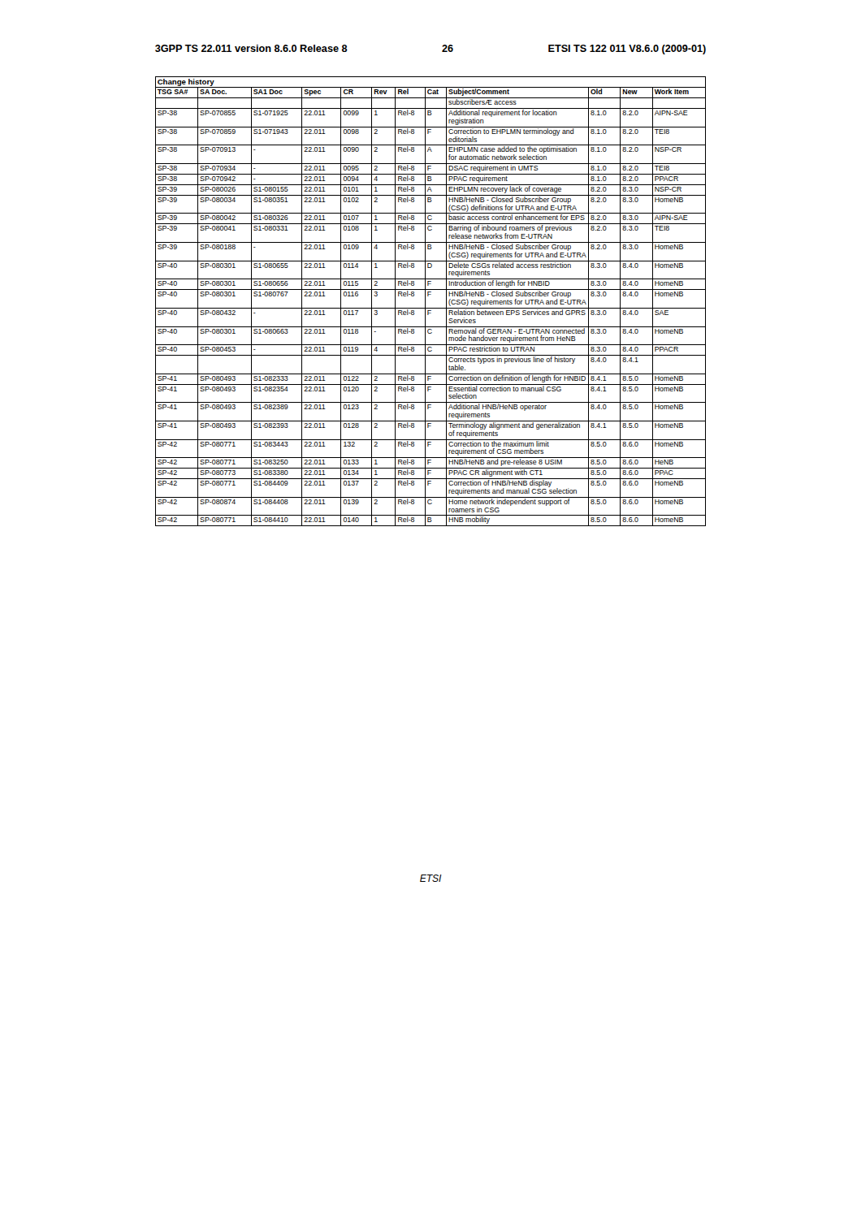3GPP TS 22.011 version 8.6.0 Release 8
26
ETSI TS 122 011 V8.6.0 (2009-01)
| Change history |
| TSG SA# | SA Doc. | SA1 Doc | Spec | CR | Rev | Rel | Cat | Subject/Comment | Old | New | Work Item |
| | | | | | | | | subscribersÆ access | | | |
| SP-38 | SP-070855 | S1-071925 | 22.011 | 0099 | 1 | Rel-8 | B | Additional requirement for location registration | 8.1.0 | 8.2.0 | AIPN-SAE |
| SP-38 | SP-070859 | S1-071943 | 22.011 | 0098 | 2 | Rel-8 | F | Correction to EHPLMN terminology and editorials | 8.1.0 | 8.2.0 | TEI8 |
| SP-38 | SP-070913 | - | 22.011 | 0090 | 2 | Rel-8 | A | EHPLMN case added to the optimisation for automatic network selection | 8.1.0 | 8.2.0 | NSP-CR |
| SP-38 | SP-070934 | - | 22.011 | 0095 | 2 | Rel-8 | F | DSAC requirement in UMTS | 8.1.0 | 8.2.0 | TEI8 |
| SP-38 | SP-070942 | - | 22.011 | 0094 | 4 | Rel-8 | B | PPAC requirement | 8.1.0 | 8.2.0 | PPACR |
| SP-39 | SP-080026 | S1-080155 | 22.011 | 0101 | 1 | Rel-8 | A | EHPLMN recovery lack of coverage | 8.2.0 | 8.3.0 | NSP-CR |
| SP-39 | SP-080034 | S1-080351 | 22.011 | 0102 | 2 | Rel-8 | B | HNB/HeNB - Closed Subscriber Group (CSG) definitions for UTRA and E-UTRA | 8.2.0 | 8.3.0 | HomeNB |
| SP-39 | SP-080042 | S1-080326 | 22.011 | 0107 | 1 | Rel-8 | C | basic access control enhancement for EPS | 8.2.0 | 8.3.0 | AIPN-SAE |
| SP-39 | SP-080041 | S1-080331 | 22.011 | 0108 | 1 | Rel-8 | C | Barring of inbound roamers of previous release networks from E-UTRAN | 8.2.0 | 8.3.0 | TEI8 |
| SP-39 | SP-080188 | - | 22.011 | 0109 | 4 | Rel-8 | B | HNB/HeNB - Closed Subscriber Group (CSG) requirements for UTRA and E-UTRA | 8.2.0 | 8.3.0 | HomeNB |
| SP-40 | SP-080301 | S1-080655 | 22.011 | 0114 | 1 | Rel-8 | D | Delete CSGs related access restriction requirements | 8.3.0 | 8.4.0 | HomeNB |
| SP-40 | SP-080301 | S1-080656 | 22.011 | 0115 | 2 | Rel-8 | F | Introduction of length for HNBID | 8.3.0 | 8.4.0 | HomeNB |
| SP-40 | SP-080301 | S1-080767 | 22.011 | 0116 | 3 | Rel-8 | F | HNB/HeNB - Closed Subscriber Group (CSG) requirements for UTRA and E-UTRA | 8.3.0 | 8.4.0 | HomeNB |
| SP-40 | SP-080432 | - | 22.011 | 0117 | 3 | Rel-8 | F | Relation between EPS Services and GPRS Services | 8.3.0 | 8.4.0 | SAE |
| SP-40 | SP-080301 | S1-080663 | 22.011 | 0118 | - | Rel-8 | C | Removal of GERAN - E-UTRAN connected mode handover requirement from HeNB | 8.3.0 | 8.4.0 | HomeNB |
| SP-40 | SP-080453 | - | 22.011 | 0119 | 4 | Rel-8 | C | PPAC restriction to UTRAN | 8.3.0 | 8.4.0 | PPACR |
| | | | | | | | | Corrects typos in previous line of history table. | 8.4.0 | 8.4.1 | |
| SP-41 | SP-080493 | S1-082333 | 22.011 | 0122 | 2 | Rel-8 | F | Correction on definition of length for HNBID | 8.4.1 | 8.5.0 | HomeNB |
| SP-41 | SP-080493 | S1-082354 | 22.011 | 0120 | 2 | Rel-8 | F | Essential correction to manual CSG selection | 8.4.1 | 8.5.0 | HomeNB |
| SP-41 | SP-080493 | S1-082389 | 22.011 | 0123 | 2 | Rel-8 | F | Additional HNB/HeNB operator requirements | 8.4.0 | 8.5.0 | HomeNB |
| SP-41 | SP-080493 | S1-082393 | 22.011 | 0128 | 2 | Rel-8 | F | Terminology alignment and generalization of requirements | 8.4.1 | 8.5.0 | HomeNB |
| SP-42 | SP-080771 | S1-083443 | 22.011 | 132 | 2 | Rel-8 | F | Correction to the maximum limit requirement of CSG members | 8.5.0 | 8.6.0 | HomeNB |
| SP-42 | SP-080771 | S1-083250 | 22.011 | 0133 | 1 | Rel-8 | F | HNB/HeNB and pre-release 8 USIM | 8.5.0 | 8.6.0 | HeNB |
| SP-42 | SP-080773 | S1-083380 | 22.011 | 0134 | 1 | Rel-8 | F | PPAC CR alignment with CT1 | 8.5.0 | 8.6.0 | PPAC |
| SP-42 | SP-080771 | S1-084409 | 22.011 | 0137 | 2 | Rel-8 | F | Correction of HNB/HeNB display requirements and manual CSG selection | 8.5.0 | 8.6.0 | HomeNB |
| SP-42 | SP-080874 | S1-084408 | 22.011 | 0139 | 2 | Rel-8 | C | Home network independent support of roamers in CSG | 8.5.0 | 8.6.0 | HomeNB |
| SP-42 | SP-080771 | S1-084410 | 22.011 | 0140 | 1 | Rel-8 | B | HNB mobility | 8.5.0 | 8.6.0 | HomeNB |
ETSI